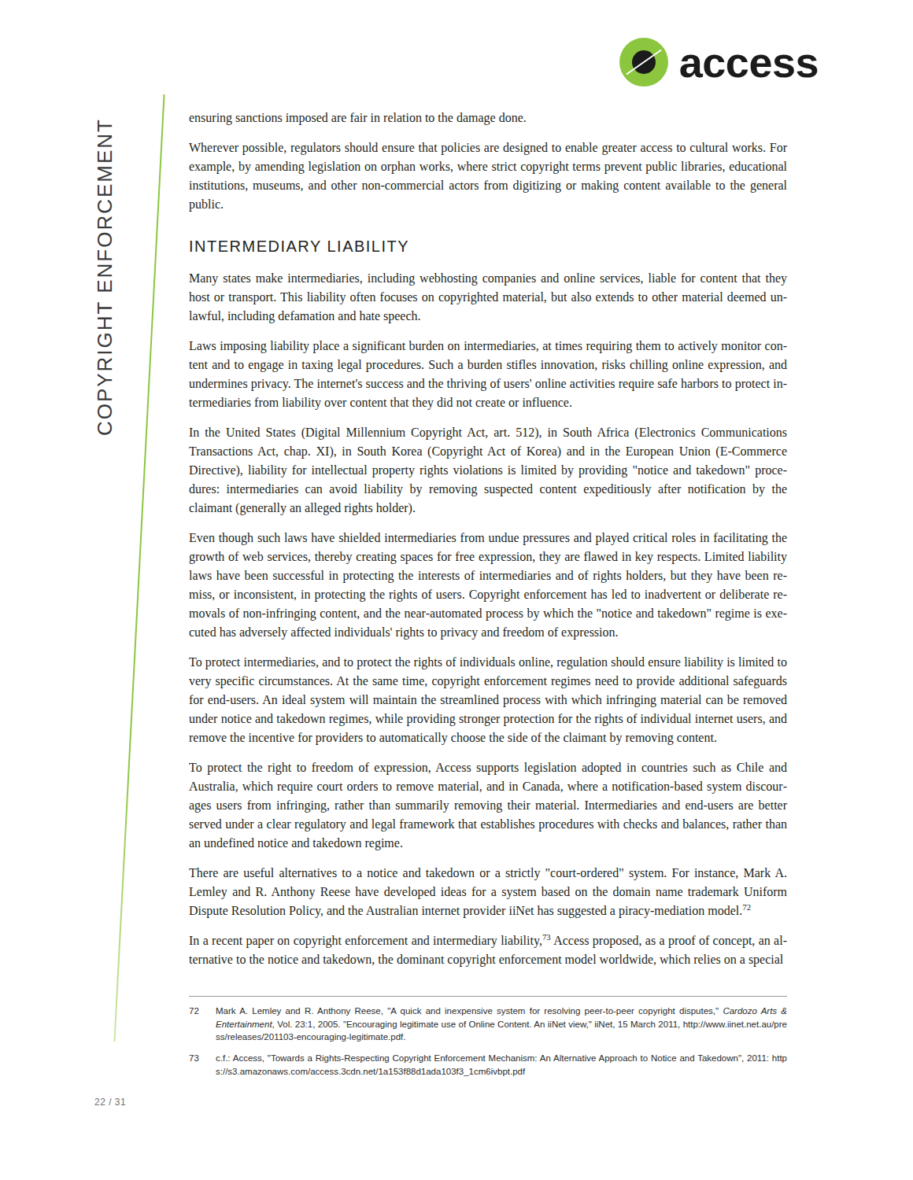access
Copyright Enforcement
ensuring sanctions imposed are fair in relation to the damage done.
Wherever possible, regulators should ensure that policies are designed to enable greater access to cultural works. For example, by amending legislation on orphan works, where strict copyright terms prevent public libraries, educational institutions, museums, and other non-commercial actors from digitizing or making content available to the general public.
Intermediary Liability
Many states make intermediaries, including webhosting companies and online services, liable for content that they host or transport. This liability often focuses on copyrighted material, but also extends to other material deemed unlawful, including defamation and hate speech.
Laws imposing liability place a significant burden on intermediaries, at times requiring them to actively monitor content and to engage in taxing legal procedures. Such a burden stifles innovation, risks chilling online expression, and undermines privacy. The internet's success and the thriving of users' online activities require safe harbors to protect intermediaries from liability over content that they did not create or influence.
In the United States (Digital Millennium Copyright Act, art. 512), in South Africa (Electronics Communications Transactions Act, chap. XI), in South Korea (Copyright Act of Korea) and in the European Union (E-Commerce Directive), liability for intellectual property rights violations is limited by providing "notice and takedown" procedures: intermediaries can avoid liability by removing suspected content expeditiously after notification by the claimant (generally an alleged rights holder).
Even though such laws have shielded intermediaries from undue pressures and played critical roles in facilitating the growth of web services, thereby creating spaces for free expression, they are flawed in key respects. Limited liability laws have been successful in protecting the interests of intermediaries and of rights holders, but they have been remiss, or inconsistent, in protecting the rights of users. Copyright enforcement has led to inadvertent or deliberate removals of non-infringing content, and the near-automated process by which the "notice and takedown" regime is executed has adversely affected individuals' rights to privacy and freedom of expression.
To protect intermediaries, and to protect the rights of individuals online, regulation should ensure liability is limited to very specific circumstances. At the same time, copyright enforcement regimes need to provide additional safeguards for end-users. An ideal system will maintain the streamlined process with which infringing material can be removed under notice and takedown regimes, while providing stronger protection for the rights of individual internet users, and remove the incentive for providers to automatically choose the side of the claimant by removing content.
To protect the right to freedom of expression, Access supports legislation adopted in countries such as Chile and Australia, which require court orders to remove material, and in Canada, where a notification-based system discourages users from infringing, rather than summarily removing their material. Intermediaries and end-users are better served under a clear regulatory and legal framework that establishes procedures with checks and balances, rather than an undefined notice and takedown regime.
There are useful alternatives to a notice and takedown or a strictly "court-ordered" system. For instance, Mark A. Lemley and R. Anthony Reese have developed ideas for a system based on the domain name trademark Uniform Dispute Resolution Policy, and the Australian internet provider iiNet has suggested a piracy-mediation model.72
In a recent paper on copyright enforcement and intermediary liability,73 Access proposed, as a proof of concept, an alternative to the notice and takedown, the dominant copyright enforcement model worldwide, which relies on a special
72
Mark A. Lemley and R. Anthony Reese, "A quick and inexpensive system for resolving peer-to-peer copyright disputes," Cardozo Arts & Entertainment, Vol. 23:1, 2005. "Encouraging legitimate use of Online Content. An iiNet view," iiNet, 15 March 2011, http://www.iinet.net.au/press/releases/201103-encouraging-legitimate.pdf.
73
c.f.: Access, "Towards a Rights-Respecting Copyright Enforcement Mechanism: An Alternative Approach to Notice and Takedown", 2011: https://s3.amazonaws.com/access.3cdn.net/1a153f88d1ada103f3_1cm6ivbpt.pdf
22 / 31